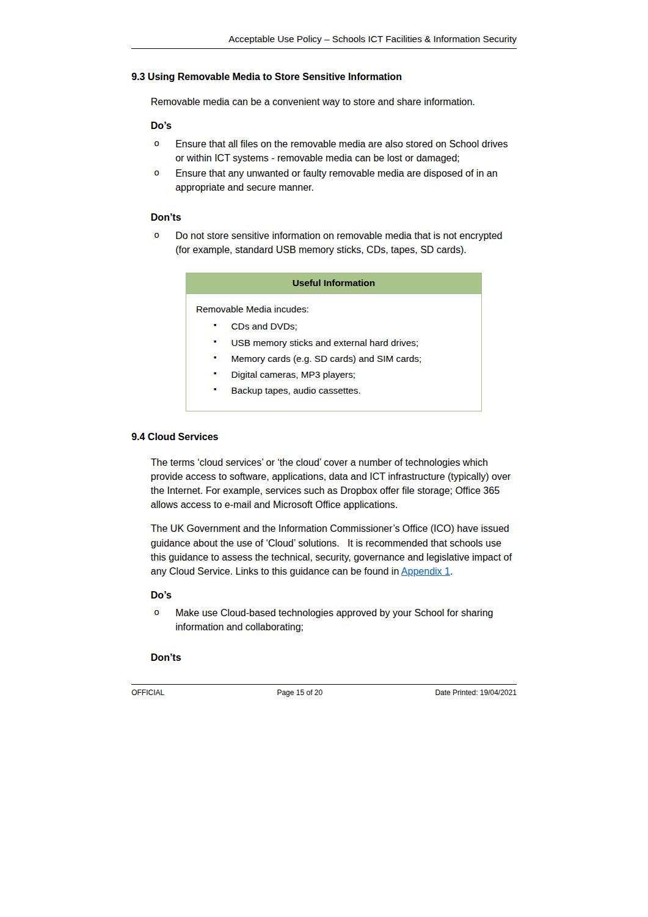Acceptable Use Policy – Schools ICT Facilities & Information Security
9.3 Using Removable Media to Store Sensitive Information
Removable media can be a convenient way to store and share information.
Do’s
Ensure that all files on the removable media are also stored on School drives or within ICT systems - removable media can be lost or damaged;
Ensure that any unwanted or faulty removable media are disposed of in an appropriate and secure manner.
Don’ts
Do not store sensitive information on removable media that is not encrypted (for example, standard USB memory sticks, CDs, tapes, SD cards).
Useful Information
Removable Media incudes:
CDs and DVDs;
USB memory sticks and external hard drives;
Memory cards (e.g. SD cards) and SIM cards;
Digital cameras, MP3 players;
Backup tapes, audio cassettes.
9.4 Cloud Services
The terms ‘cloud services’ or ‘the cloud’ cover a number of technologies which provide access to software, applications, data and ICT infrastructure (typically) over the Internet. For example, services such as Dropbox offer file storage; Office 365 allows access to e-mail and Microsoft Office applications.
The UK Government and the Information Commissioner’s Office (ICO) have issued guidance about the use of ‘Cloud’ solutions. It is recommended that schools use this guidance to assess the technical, security, governance and legislative impact of any Cloud Service. Links to this guidance can be found in Appendix 1.
Do’s
Make use Cloud-based technologies approved by your School for sharing information and collaborating;
Don’ts
OFFICIAL
Page 15 of 20
Date Printed: 19/04/2021